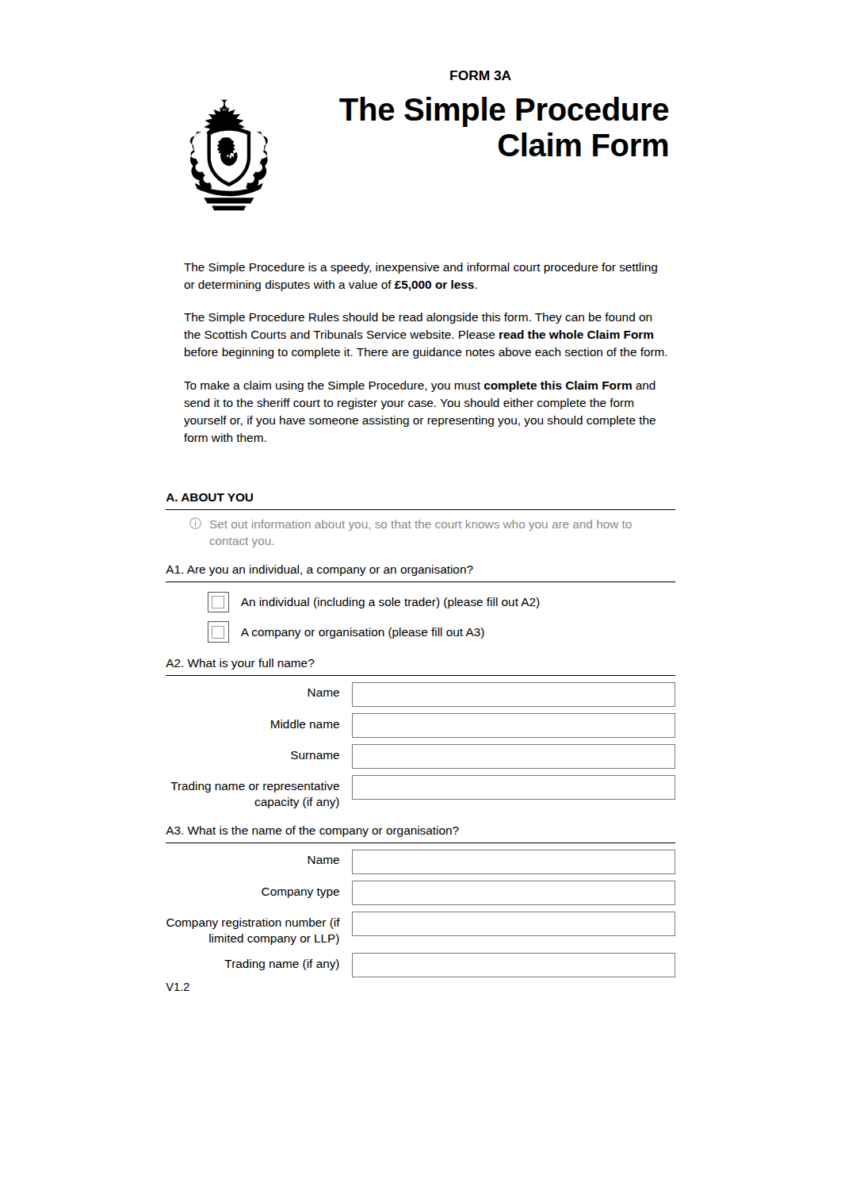FORM 3A
The Simple Procedure
Claim Form
The Simple Procedure is a speedy, inexpensive and informal court procedure for settling or determining disputes with a value of £5,000 or less.
The Simple Procedure Rules should be read alongside this form. They can be found on the Scottish Courts and Tribunals Service website. Please read the whole Claim Form before beginning to complete it. There are guidance notes above each section of the form.
To make a claim using the Simple Procedure, you must complete this Claim Form and send it to the sheriff court to register your case. You should either complete the form yourself or, if you have someone assisting or representing you, you should complete the form with them.
A. ABOUT YOU
ⓘ Set out information about you, so that the court knows who you are and how to contact you.
A1. Are you an individual, a company or an organisation?
An individual (including a sole trader) (please fill out A2)
A company or organisation (please fill out A3)
A2. What is your full name?
Name
Middle name
Surname
Trading name or representative capacity (if any)
A3. What is the name of the company or organisation?
Name
Company type
Company registration number (if limited company or LLP)
Trading name (if any)
V1.2